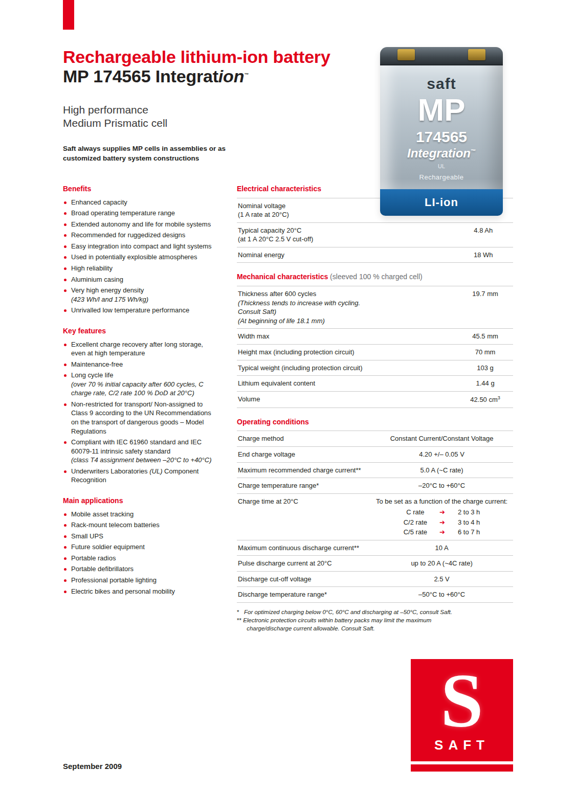Rechargeable lithium-ion battery MP 174565 Integration™
High performance
Medium Prismatic cell
Saft always supplies MP cells in assemblies or as customized battery system constructions
saft
MP
174565
Integration™
UL
Rechargeable
LI-ion
Benefits
Enhanced capacity
Broad operating temperature range
Extended autonomy and life for mobile systems
Recommended for ruggedized designs
Easy integration into compact and light systems
Used in potentially explosible atmospheres
High reliability
Aluminium casing
Very high energy density
(423 Wh/l and 175 Wh/kg)
Unrivalled low temperature performance
Key features
Excellent charge recovery after long storage, even at high temperature
Maintenance-free
Long cycle life
(over 70 % initial capacity after 600 cycles, C charge rate, C/2 rate 100 % DoD at 20°C)
Non-restricted for transport/ Non-assigned to Class 9 according to the UN Recommendations on the transport of dangerous goods – Model Regulations
Compliant with IEC 61960 standard and IEC 60079-11 intrinsic safety standard
(class T4 assignment between –20°C to +40°C)
Underwriters Laboratories (UL) Component Recognition
Main applications
Mobile asset tracking
Rack-mount telecom batteries
Small UPS
Future soldier equipment
Portable radios
Portable defibrillators
Professional portable lighting
Electric bikes and personal mobility
Electrical characteristics
| Nominal voltage (1 A rate at 20°C) | 3.75 V |
| Typical capacity 20°C (at 1 A 20°C 2.5 V cut-off) | 4.8 Ah |
| Nominal energy | 18 Wh |
Mechanical characteristics (sleeved 100 % charged cell)
| Thickness after 600 cycles (Thickness tends to increase with cycling. Consult Saft) (At beginning of life 18.1 mm) | 19.7 mm |
| Width max | 45.5 mm |
| Height max (including protection circuit) | 70 mm |
| Typical weight (including protection circuit) | 103 g |
| Lithium equivalent content | 1.44 g |
| Volume | 42.50 cm 3 |
Operating conditions
| Charge method | Constant Current/Constant Voltage |
| End charge voltage | 4.20 +/– 0.05 V |
| Maximum recommended charge current** | 5.0 A (~C rate) |
| Charge temperature range* | –20°C to +60°C |
| Charge time at 20°C | To be set as a function of the charge current: C rate ➔ 2 to 3 h C/2 rate ➔ 3 to 4 h C/5 rate ➔ 6 to 7 h |
| Maximum continuous discharge current** | 10 A |
| Pulse discharge current at 20°C | up to 20 A (~4C rate) |
| Discharge cut-off voltage | 2.5 V |
| Discharge temperature range* | –50°C to +60°C |
* For optimized charging below 0°C, 60°C and discharging at –50°C, consult Saft.
** Electronic protection circuits within battery packs may limit the maximum
charge/discharge current allowable. Consult Saft.
September 2009
S
SAFT